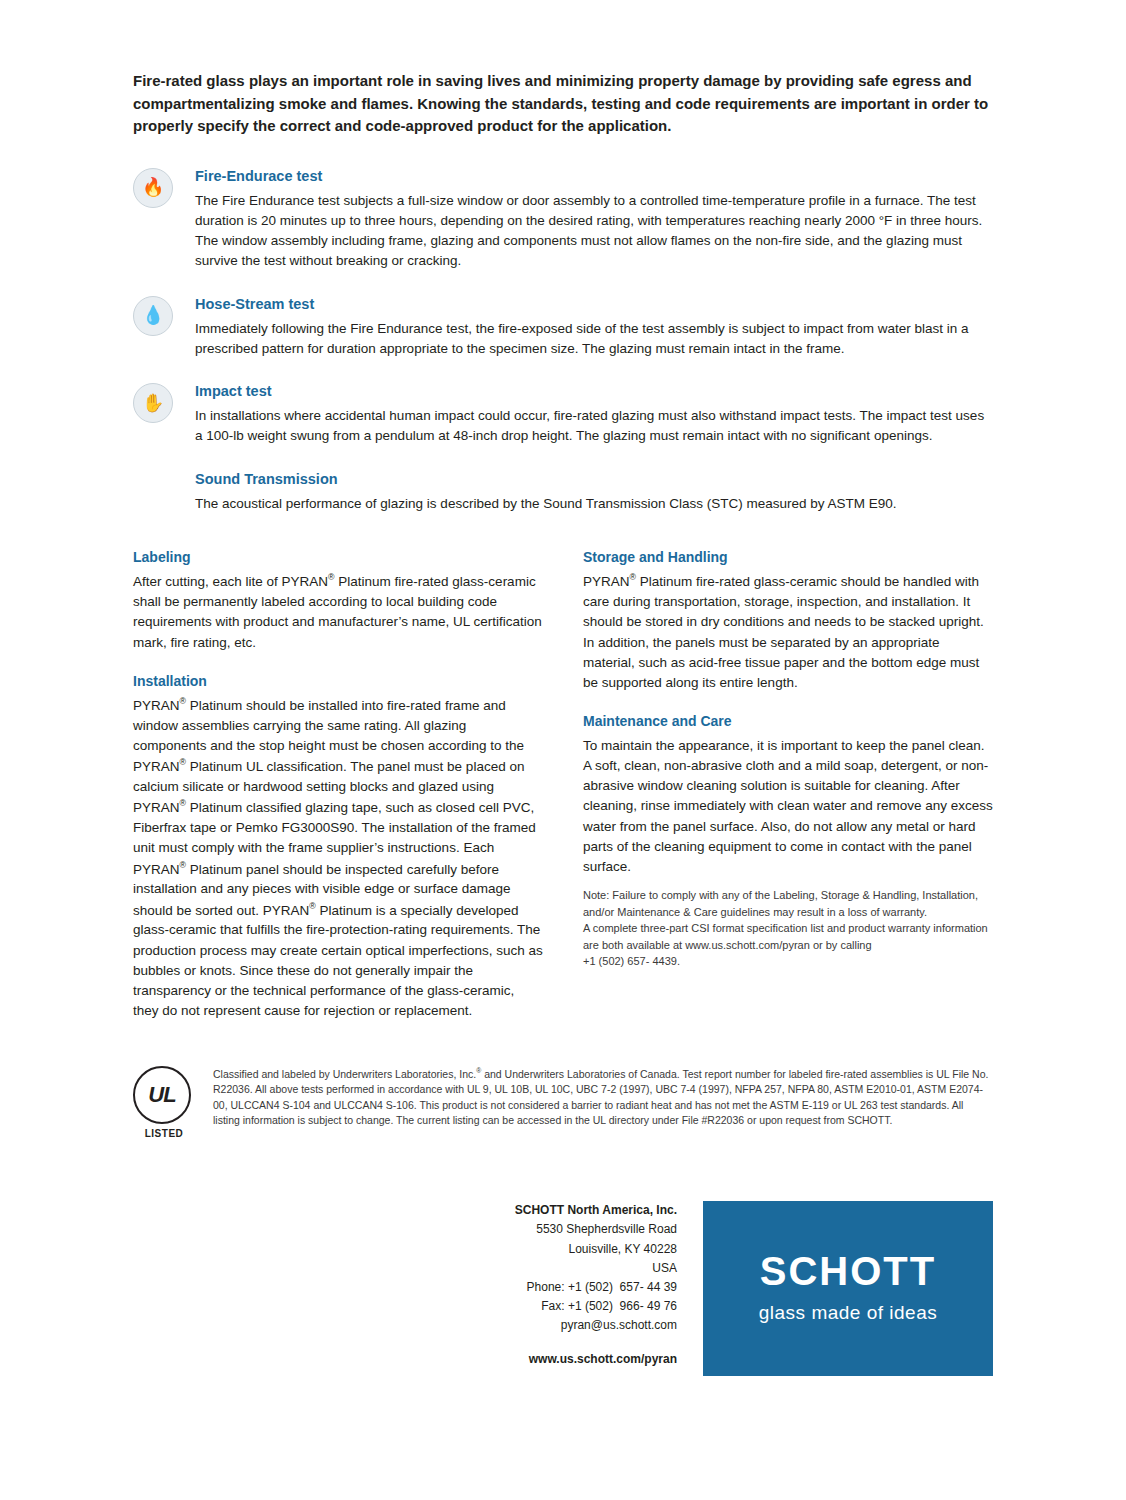Fire-rated glass plays an important role in saving lives and minimizing property damage by providing safe egress and compartmentalizing smoke and flames. Knowing the standards, testing and code requirements are important in order to properly specify the correct and code-approved product for the application.
🔥
Fire-Endurace test
The Fire Endurance test subjects a full-size window or door assembly to a controlled time-temperature profile in a furnace. The test duration is 20 minutes up to three hours, depending on the desired rating, with temperatures reaching nearly 2000 °F in three hours. The window assembly including frame, glazing and components must not allow flames on the non-fire side, and the glazing must survive the test without breaking or cracking.
💧
Hose-Stream test
Immediately following the Fire Endurance test, the fire-exposed side of the test assembly is subject to impact from water blast in a prescribed pattern for duration appropriate to the specimen size. The glazing must remain intact in the frame.
✋
Impact test
In installations where accidental human impact could occur, fire-rated glazing must also withstand impact tests. The impact test uses a 100-lb weight swung from a pendulum at 48-inch drop height. The glazing must remain intact with no significant openings.
Sound Transmission
The acoustical performance of glazing is described by the Sound Transmission Class (STC) measured by ASTM E90.
Labeling
After cutting, each lite of PYRAN® Platinum fire-rated glass-ceramic shall be permanently labeled according to local building code requirements with product and manufacturer’s name, UL certification mark, fire rating, etc.
Installation
PYRAN® Platinum should be installed into fire-rated frame and window assemblies carrying the same rating. All glazing components and the stop height must be chosen according to the PYRAN® Platinum UL classification. The panel must be placed on calcium silicate or hardwood setting blocks and glazed using PYRAN® Platinum classified glazing tape, such as closed cell PVC, Fiberfrax tape or Pemko FG3000S90. The installation of the framed unit must comply with the frame supplier’s instructions. Each PYRAN® Platinum panel should be inspected carefully before installation and any pieces with visible edge or surface damage should be sorted out. PYRAN® Platinum is a specially developed glass-ceramic that fulfills the fire-protection-rating requirements. The production process may create certain optical imperfections, such as bubbles or knots. Since these do not generally impair the transparency or the technical performance of the glass-ceramic, they do not represent cause for rejection or replacement.
Storage and Handling
PYRAN® Platinum fire-rated glass-ceramic should be handled with care during transportation, storage, inspection, and installation. It should be stored in dry conditions and needs to be stacked upright. In addition, the panels must be separated by an appropriate material, such as acid-free tissue paper and the bottom edge must be supported along its entire length.
Maintenance and Care
To maintain the appearance, it is important to keep the panel clean. A soft, clean, non-abrasive cloth and a mild soap, detergent, or non-abrasive window cleaning solution is suitable for cleaning. After cleaning, rinse immediately with clean water and remove any excess water from the panel surface. Also, do not allow any metal or hard parts of the cleaning equipment to come in contact with the panel surface.
Note: Failure to comply with any of the Labeling, Storage & Handling, Installation, and/or Maintenance & Care guidelines may result in a loss of warranty.
A complete three-part CSI format specification list and product warranty information are both available at www.us.schott.com/pyran or by calling
+1 (502) 657- 4439.
UL
LISTED
Classified and labeled by Underwriters Laboratories, Inc.® and Underwriters Laboratories of Canada. Test report number for labeled fire-rated assemblies is UL File No. R22036. All above tests performed in accordance with UL 9, UL 10B, UL 10C, UBC 7-2 (1997), UBC 7-4 (1997), NFPA 257, NFPA 80, ASTM E2010-01, ASTM E2074-00, ULCCAN4 S-104 and ULCCAN4 S-106. This product is not considered a barrier to radiant heat and has not met the ASTM E-119 or UL 263 test standards. All listing information is subject to change. The current listing can be accessed in the UL directory under File #R22036 or upon request from SCHOTT.
SCHOTT North America, Inc.
5530 Shepherdsville Road
Louisville, KY 40228
USA
Phone: +1 (502) 657- 44 39
Fax: +1 (502) 966- 49 76
pyran@us.schott.com
www.us.schott.com/pyran
SCHOTT
glass made of ideas